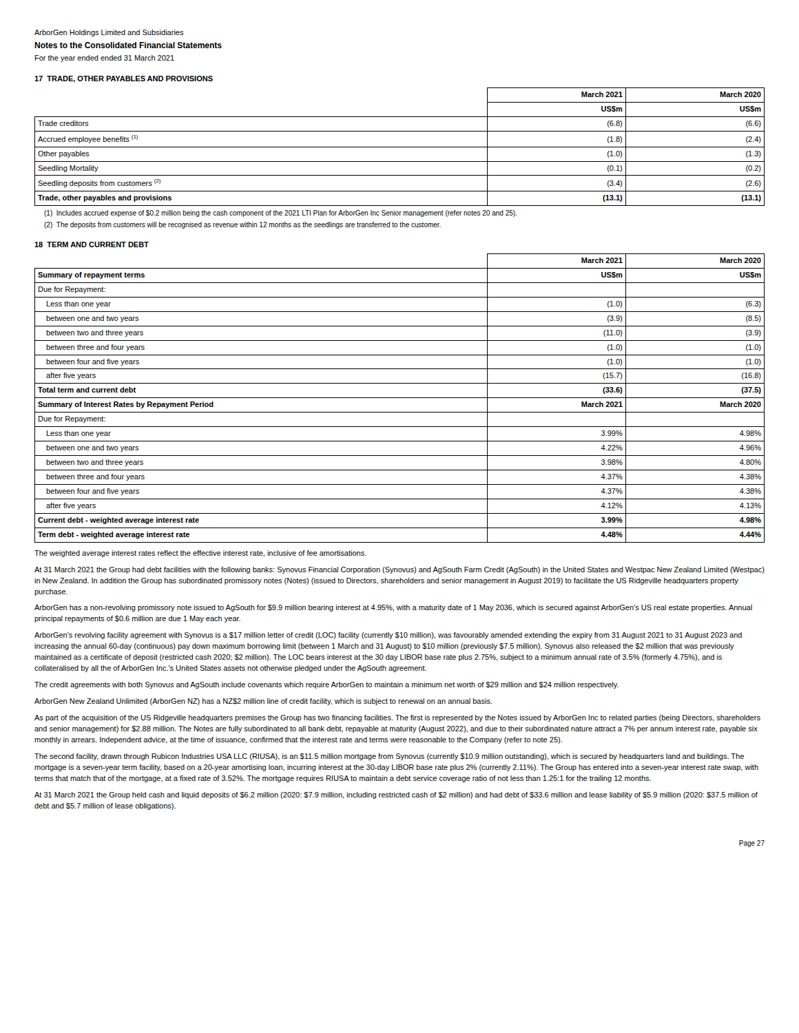ArborGen Holdings Limited and Subsidiaries
Notes to the Consolidated Financial Statements
For the year ended ended 31 March 2021
17 TRADE, OTHER PAYABLES AND PROVISIONS
| | March 2021 | March 2020 |
| --- | --- | --- |
| | US$m | US$m |
| Trade creditors | (6.8) | (6.6) |
| Accrued employee benefits (1) | (1.8) | (2.4) |
| Other payables | (1.0) | (1.3) |
| Seedling Mortality | (0.1) | (0.2) |
| Seedling deposits from customers (2) | (3.4) | (2.6) |
| Trade, other payables and provisions | (13.1) | (13.1) |
(1) Includes accrued expense of $0.2 million being the cash component of the 2021 LTI Plan for ArborGen Inc Senior management (refer notes 20 and 25).
(2) The deposits from customers will be recognised as revenue within 12 months as the seedlings are transferred to the customer.
18 TERM AND CURRENT DEBT
| | March 2021 | March 2020 |
| --- | --- | --- |
| Summary of repayment terms | US$m | US$m |
| Due for Repayment: | | |
| Less than one year | (1.0) | (6.3) |
| between one and two years | (3.9) | (8.5) |
| between two and three years | (11.0) | (3.9) |
| between three and four years | (1.0) | (1.0) |
| between four and five years | (1.0) | (1.0) |
| after five years | (15.7) | (16.8) |
| Total term and current debt | (33.6) | (37.5) |
| Summary of Interest Rates by Repayment Period | March 2021 | March 2020 |
| Due for Repayment: | | |
| Less than one year | 3.99% | 4.98% |
| between one and two years | 4.22% | 4.96% |
| between two and three years | 3.98% | 4.80% |
| between three and four years | 4.37% | 4.38% |
| between four and five years | 4.37% | 4.38% |
| after five years | 4.12% | 4.13% |
| Current debt - weighted average interest rate | 3.99% | 4.98% |
| Term debt - weighted average interest rate | 4.48% | 4.44% |
The weighted average interest rates reflect the effective interest rate, inclusive of fee amortisations.
At 31 March 2021 the Group had debt facilities with the following banks: Synovus Financial Corporation (Synovus) and AgSouth Farm Credit (AgSouth) in the United States and Westpac New Zealand Limited (Westpac) in New Zealand. In addition the Group has subordinated promissory notes (Notes) (issued to Directors, shareholders and senior management in August 2019) to facilitate the US Ridgeville headquarters property purchase.
ArborGen has a non-revolving promissory note issued to AgSouth for $9.9 million bearing interest at 4.95%, with a maturity date of 1 May 2036, which is secured against ArborGen's US real estate properties. Annual principal repayments of $0.6 million are due 1 May each year.
ArborGen's revolving facility agreement with Synovus is a $17 million letter of credit (LOC) facility (currently $10 million), was favourably amended extending the expiry from 31 August 2021 to 31 August 2023 and increasing the annual 60-day (continuous) pay down maximum borrowing limit (between 1 March and 31 August) to $10 million (previously $7.5 million). Synovus also released the $2 million that was previously maintained as a certificate of deposit (restricted cash 2020; $2 million). The LOC bears interest at the 30 day LIBOR base rate plus 2.75%, subject to a minimum annual rate of 3.5% (formerly 4.75%), and is collateralised by all the of ArborGen Inc.'s United States assets not otherwise pledged under the AgSouth agreement.
The credit agreements with both Synovus and AgSouth include covenants which require ArborGen to maintain a minimum net worth of $29 million and $24 million respectively.
ArborGen New Zealand Unlimited (ArborGen NZ) has a NZ$2 million line of credit facility, which is subject to renewal on an annual basis.
As part of the acquisition of the US Ridgeville headquarters premises the Group has two financing facilities. The first is represented by the Notes issued by ArborGen Inc to related parties (being Directors, shareholders and senior management) for $2.88 million. The Notes are fully subordinated to all bank debt, repayable at maturity (August 2022), and due to their subordinated nature attract a 7% per annum interest rate, payable six monthly in arrears. Independent advice, at the time of issuance, confirmed that the interest rate and terms were reasonable to the Company (refer to note 25).
The second facility, drawn through Rubicon Industries USA LLC (RIUSA), is an $11.5 million mortgage from Synovus (currently $10.9 million outstanding), which is secured by headquarters land and buildings. The mortgage is a seven-year term facility, based on a 20-year amortising loan, incurring interest at the 30-day LIBOR base rate plus 2% (currently 2.11%). The Group has entered into a seven-year interest rate swap, with terms that match that of the mortgage, at a fixed rate of 3.52%. The mortgage requires RIUSA to maintain a debt service coverage ratio of not less than 1.25:1 for the trailing 12 months.
At 31 March 2021 the Group held cash and liquid deposits of $6.2 million (2020: $7.9 million, including restricted cash of $2 million) and had debt of $33.6 million and lease liability of $5.9 million (2020: $37.5 million of debt and $5.7 million of lease obligations).
Page 27